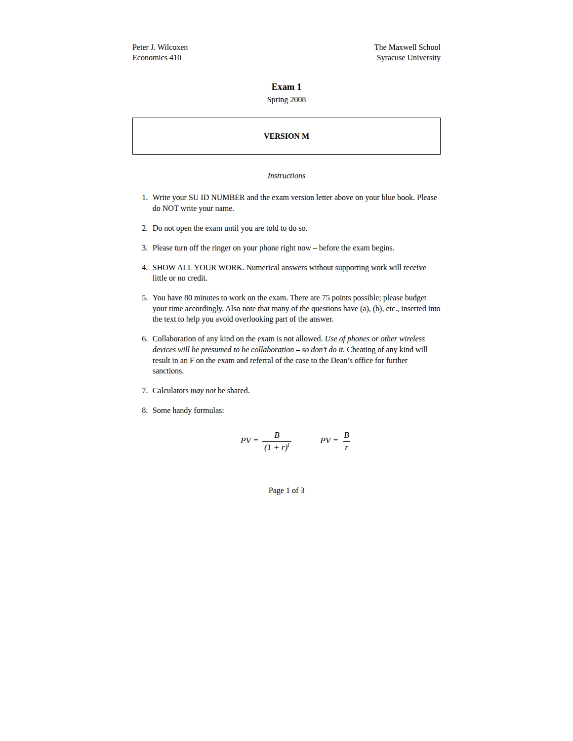Peter J. Wilcoxen
Economics 410
The Maxwell School
Syracuse University
Exam 1
Spring 2008
VERSION M
Instructions
Write your SU ID NUMBER and the exam version letter above on your blue book. Please do NOT write your name.
Do not open the exam until you are told to do so.
Please turn off the ringer on your phone right now – before the exam begins.
SHOW ALL YOUR WORK. Numerical answers without supporting work will receive little or no credit.
You have 80 minutes to work on the exam. There are 75 points possible; please budget your time accordingly. Also note that many of the questions have (a), (b), etc., inserted into the text to help you avoid overlooking part of the answer.
Collaboration of any kind on the exam is not allowed. Use of phones or other wireless devices will be presumed to be collaboration – so don’t do it. Cheating of any kind will result in an F on the exam and referral of the case to the Dean’s office for further sanctions.
Calculators may not be shared.
Some handy formulas:
PV = B (1 + r)t PV = B r
Page 1 of 3